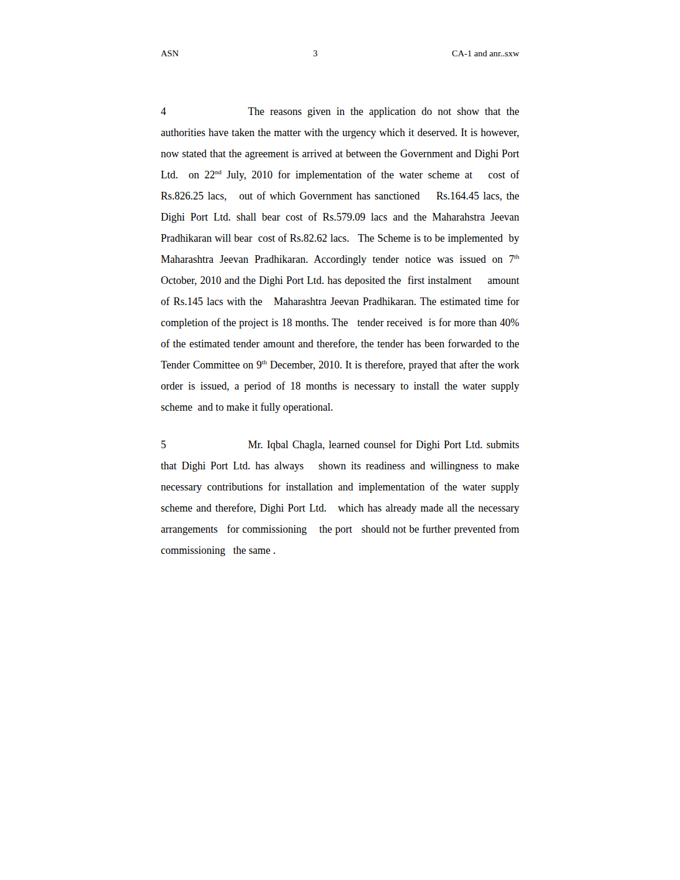ASN
3
CA-1 and anr..sxw
4 The reasons given in the application do not show that the authorities have taken the matter with the urgency which it deserved. It is however, now stated that the agreement is arrived at between the Government and Dighi Port Ltd. on 22nd July, 2010 for implementation of the water scheme at cost of Rs.826.25 lacs, out of which Government has sanctioned Rs.164.45 lacs, the Dighi Port Ltd. shall bear cost of Rs.579.09 lacs and the Maharahstra Jeevan Pradhikaran will bear cost of Rs.82.62 lacs. The Scheme is to be implemented by Maharashtra Jeevan Pradhikaran. Accordingly tender notice was issued on 7th October, 2010 and the Dighi Port Ltd. has deposited the first instalment amount of Rs.145 lacs with the Maharashtra Jeevan Pradhikaran. The estimated time for completion of the project is 18 months. The tender received is for more than 40% of the estimated tender amount and therefore, the tender has been forwarded to the Tender Committee on 9th December, 2010. It is therefore, prayed that after the work order is issued, a period of 18 months is necessary to install the water supply scheme and to make it fully operational.
5 Mr. Iqbal Chagla, learned counsel for Dighi Port Ltd. submits that Dighi Port Ltd. has always shown its readiness and willingness to make necessary contributions for installation and implementation of the water supply scheme and therefore, Dighi Port Ltd. which has already made all the necessary arrangements for commissioning the port should not be further prevented from commissioning the same .